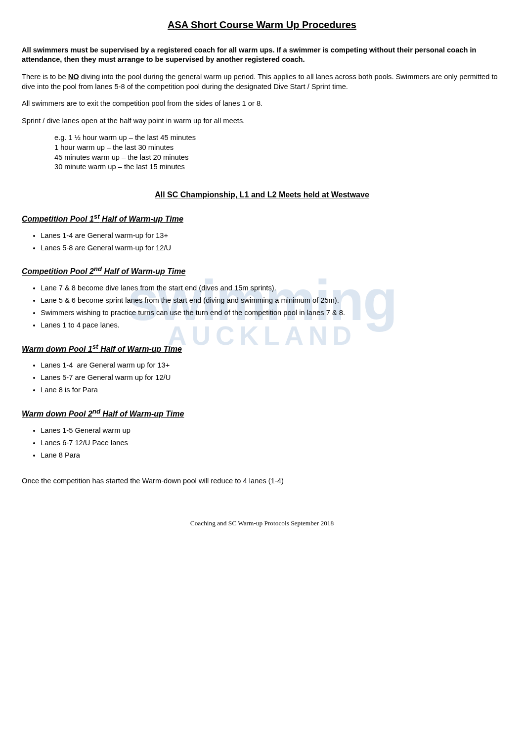swimming AUCKLAND
ASA Short Course Warm Up Procedures
All swimmers must be supervised by a registered coach for all warm ups. If a swimmer is competing without their personal coach in attendance, then they must arrange to be supervised by another registered coach.
There is to be NO diving into the pool during the general warm up period. This applies to all lanes across both pools. Swimmers are only permitted to dive into the pool from lanes 5-8 of the competition pool during the designated Dive Start / Sprint time.
All swimmers are to exit the competition pool from the sides of lanes 1 or 8.
Sprint / dive lanes open at the half way point in warm up for all meets.
e.g. 1 ½ hour warm up – the last 45 minutes
1 hour warm up – the last 30 minutes
45 minutes warm up – the last 20 minutes
30 minute warm up – the last 15 minutes
All SC Championship, L1 and L2 Meets held at Westwave
Competition Pool 1st Half of Warm-up Time
Lanes 1-4 are General warm-up for 13+
Lanes 5-8 are General warm-up for 12/U
Competition Pool 2nd Half of Warm-up Time
Lane 7 & 8 become dive lanes from the start end (dives and 15m sprints).
Lane 5 & 6 become sprint lanes from the start end (diving and swimming a minimum of 25m).
Swimmers wishing to practice turns can use the turn end of the competition pool in lanes 7 & 8.
Lanes 1 to 4 pace lanes.
Warm down Pool 1st Half of Warm-up Time
Lanes 1-4 are General warm up for 13+
Lanes 5-7 are General warm up for 12/U
Lane 8 is for Para
Warm down Pool 2nd Half of Warm-up Time
Lanes 1-5 General warm up
Lanes 6-7 12/U Pace lanes
Lane 8 Para
Once the competition has started the Warm-down pool will reduce to 4 lanes (1-4)
Coaching and SC Warm-up Protocols September 2018